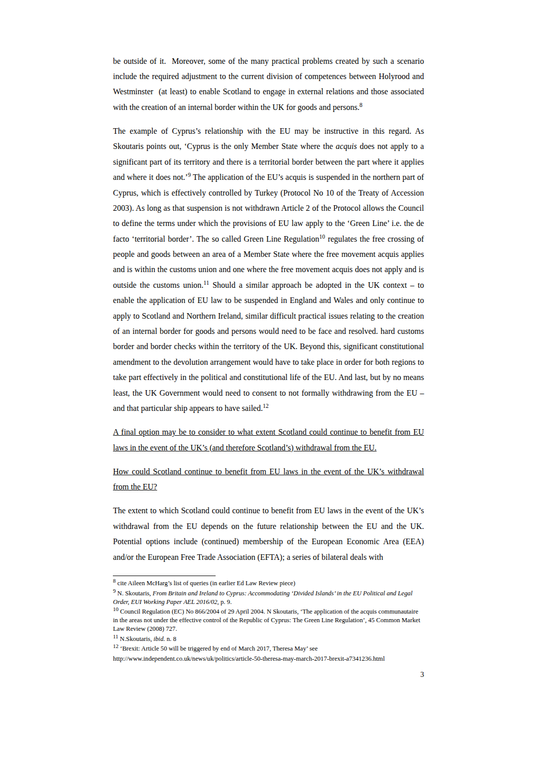be outside of it. Moreover, some of the many practical problems created by such a scenario include the required adjustment to the current division of competences between Holyrood and Westminster (at least) to enable Scotland to engage in external relations and those associated with the creation of an internal border within the UK for goods and persons.8
The example of Cyprus’s relationship with the EU may be instructive in this regard. As Skoutaris points out, ‘Cyprus is the only Member State where the acquis does not apply to a significant part of its territory and there is a territorial border between the part where it applies and where it does not.’9 The application of the EU’s acquis is suspended in the northern part of Cyprus, which is effectively controlled by Turkey (Protocol No 10 of the Treaty of Accession 2003). As long as that suspension is not withdrawn Article 2 of the Protocol allows the Council to define the terms under which the provisions of EU law apply to the ‘Green Line’ i.e. the de facto ‘territorial border’. The so called Green Line Regulation10 regulates the free crossing of people and goods between an area of a Member State where the free movement acquis applies and is within the customs union and one where the free movement acquis does not apply and is outside the customs union.11 Should a similar approach be adopted in the UK context – to enable the application of EU law to be suspended in England and Wales and only continue to apply to Scotland and Northern Ireland, similar difficult practical issues relating to the creation of an internal border for goods and persons would need to be face and resolved. hard customs border and border checks within the territory of the UK. Beyond this, significant constitutional amendment to the devolution arrangement would have to take place in order for both regions to take part effectively in the political and constitutional life of the EU. And last, but by no means least, the UK Government would need to consent to not formally withdrawing from the EU – and that particular ship appears to have sailed.12
A final option may be to consider to what extent Scotland could continue to benefit from EU laws in the event of the UK’s (and therefore Scotland’s) withdrawal from the EU.
How could Scotland continue to benefit from EU laws in the event of the UK’s withdrawal from the EU?
The extent to which Scotland could continue to benefit from EU laws in the event of the UK’s withdrawal from the EU depends on the future relationship between the EU and the UK. Potential options include (continued) membership of the European Economic Area (EEA) and/or the European Free Trade Association (EFTA); a series of bilateral deals with
8 cite Aileen McHarg’s list of queries (in earlier Ed Law Review piece)
9 N. Skoutaris, From Britain and Ireland to Cyprus: Accommodating ‘Divided Islands’ in the EU Political and Legal Order, EUI Working Paper AEL 2016/02, p. 9.
10 Council Regulation (EC) No 866/2004 of 29 April 2004. N Skoutaris, ‘The application of the acquis communautaire in the areas not under the effective control of the Republic of Cyprus: The Green Line Regulation’, 45 Common Market Law Review (2008) 727.
11 N.Skoutaris, ibid. n. 8
12 ‘Brexit: Article 50 will be triggered by end of March 2017, Theresa May’ see
http://www.independent.co.uk/news/uk/politics/article-50-theresa-may-march-2017-brexit-a7341236.html
3